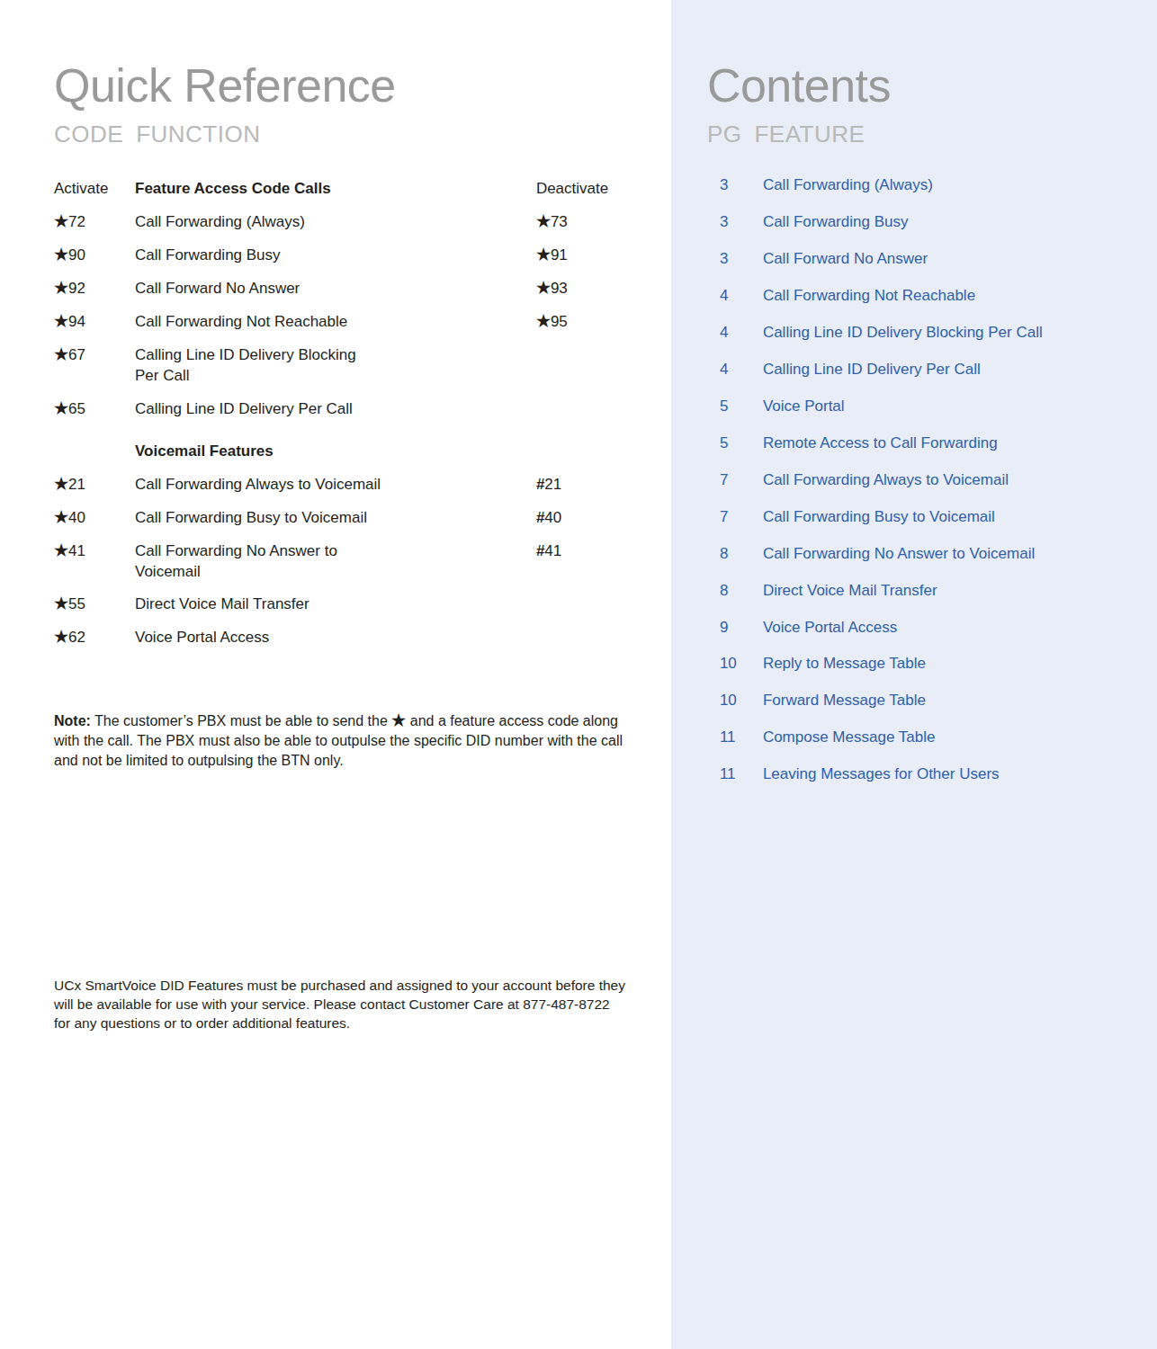Quick Reference
CODE FUNCTION
| Activate | Feature Access Code Calls | Deactivate |
| ★ 72 | Call Forwarding (Always) | ★ 73 |
| ★ 90 | Call Forwarding Busy | ★ 91 |
| ★ 92 | Call Forward No Answer | ★ 93 |
| ★ 94 | Call Forwarding Not Reachable | ★ 95 |
| ★ 67 | Calling Line ID Delivery Blocking Per Call | |
| ★ 65 | Calling Line ID Delivery Per Call | |
| | Voicemail Features | |
| ★ 21 | Call Forwarding Always to Voicemail | # 21 |
| ★ 40 | Call Forwarding Busy to Voicemail | # 40 |
| ★ 41 | Call Forwarding No Answer to Voicemail | # 41 |
| ★ 55 | Direct Voice Mail Transfer | |
| ★ 62 | Voice Portal Access | |
Note: The customer’s PBX must be able to send the ★ and a feature access code along with the call. The PBX must also be able to outpulse the specific DID number with the call and not be limited to outpulsing the BTN only.
UCx SmartVoice DID Features must be purchased and assigned to your account before they will be available for use with your service. Please contact Customer Care at 877-487-8722 for any questions or to order additional features.
Contents
PG FEATURE
3 Call Forwarding (Always)
3 Call Forwarding Busy
3 Call Forward No Answer
4 Call Forwarding Not Reachable
4 Calling Line ID Delivery Blocking Per Call
4 Calling Line ID Delivery Per Call
5 Voice Portal
5 Remote Access to Call Forwarding
7 Call Forwarding Always to Voicemail
7 Call Forwarding Busy to Voicemail
8 Call Forwarding No Answer to Voicemail
8 Direct Voice Mail Transfer
9 Voice Portal Access
10 Reply to Message Table
10 Forward Message Table
11 Compose Message Table
11 Leaving Messages for Other Users